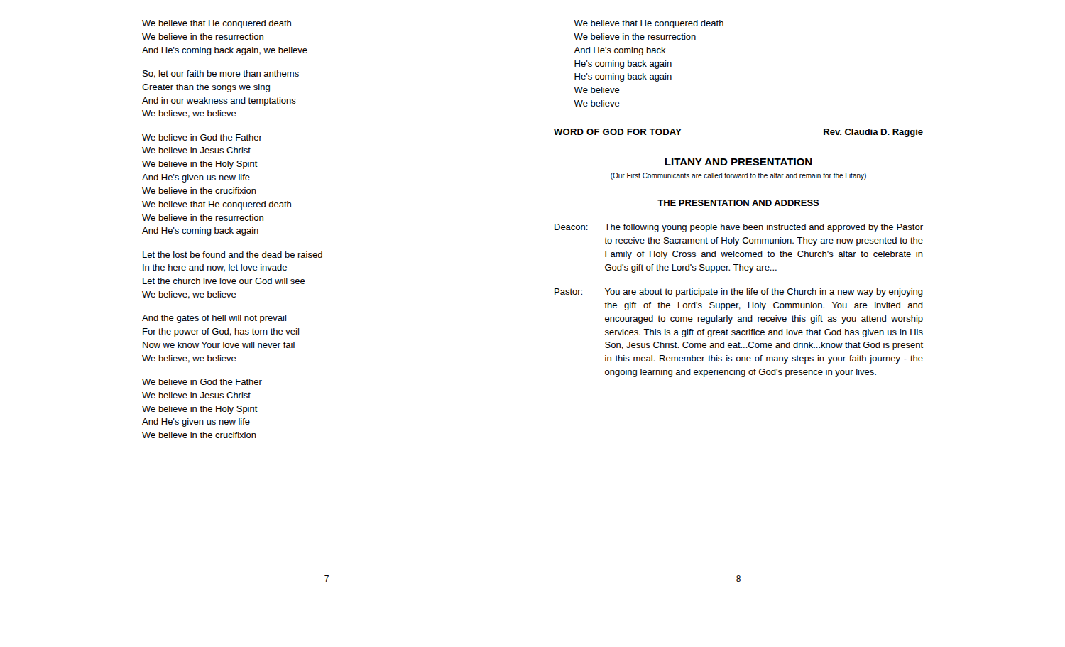We believe that He conquered death
We believe in the resurrection
And He's coming back again, we believe
So, let our faith be more than anthems
Greater than the songs we sing
And in our weakness and temptations
We believe, we believe
We believe in God the Father
We believe in Jesus Christ
We believe in the Holy Spirit
And He's given us new life
We believe in the crucifixion
We believe that He conquered death
We believe in the resurrection
And He's coming back again
Let the lost be found and the dead be raised
In the here and now, let love invade
Let the church live love our God will see
We believe, we believe
And the gates of hell will not prevail
For the power of God, has torn the veil
Now we know Your love will never fail
We believe, we believe
We believe in God the Father
We believe in Jesus Christ
We believe in the Holy Spirit
And He's given us new life
We believe in the crucifixion
7
We believe that He conquered death
We believe in the resurrection
And He's coming back
He's coming back again
He's coming back again
We believe
We believe
WORD OF GOD FOR TODAY Rev. Claudia D. Raggie
LITANY AND PRESENTATION
(Our First Communicants are called forward to the altar and remain for the Litany)
THE PRESENTATION AND ADDRESS
Deacon:
The following young people have been instructed and approved by the Pastor to receive the Sacrament of Holy Communion. They are now presented to the Family of Holy Cross and welcomed to the Church's altar to celebrate in God's gift of the Lord's Supper. They are...
Pastor:
You are about to participate in the life of the Church in a new way by enjoying the gift of the Lord's Supper, Holy Communion. You are invited and encouraged to come regularly and receive this gift as you attend worship services. This is a gift of great sacrifice and love that God has given us in His Son, Jesus Christ. Come and eat...Come and drink...know that God is present in this meal. Remember this is one of many steps in your faith journey - the ongoing learning and experiencing of God's presence in your lives.
8